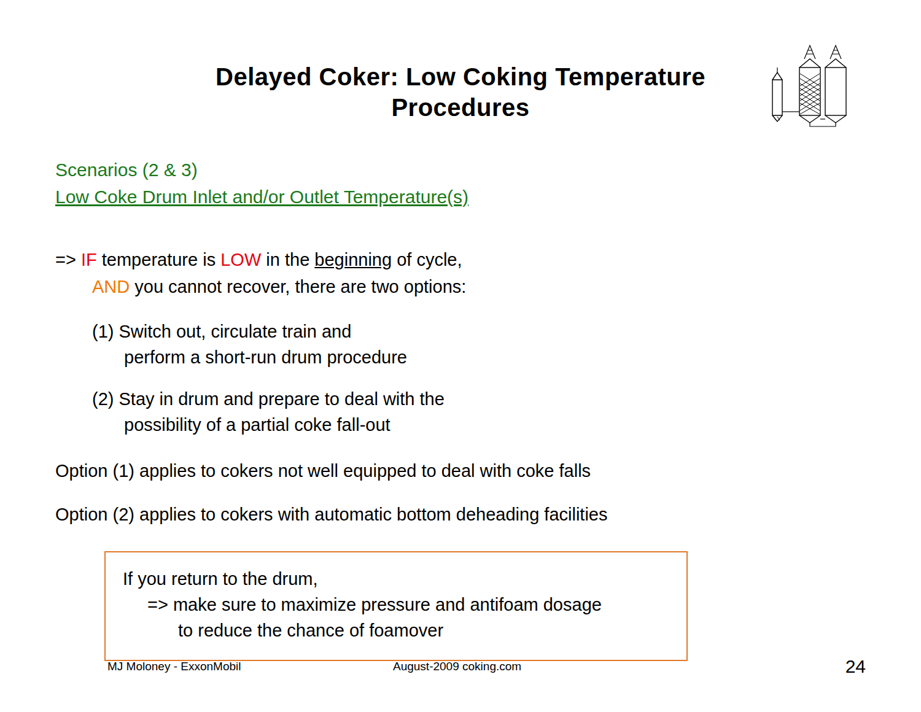Delayed Coker: Low Coking Temperature
Procedures
Scenarios (2 & 3)
Low Coke Drum Inlet and/or Outlet Temperature(s)
=> IF temperature is LOW in the beginning of cycle,
AND you cannot recover, there are two options:
(1) Switch out, circulate train and
perform a short-run drum procedure
(2) Stay in drum and prepare to deal with the
possibility of a partial coke fall-out
Option (1) applies to cokers not well equipped to deal with coke falls
Option (2) applies to cokers with automatic bottom deheading facilities
If you return to the drum, => make sure to maximize pressure and antifoam dosage to reduce the chance of foamover
MJ Moloney - ExxonMobil August-2009 coking.com 24